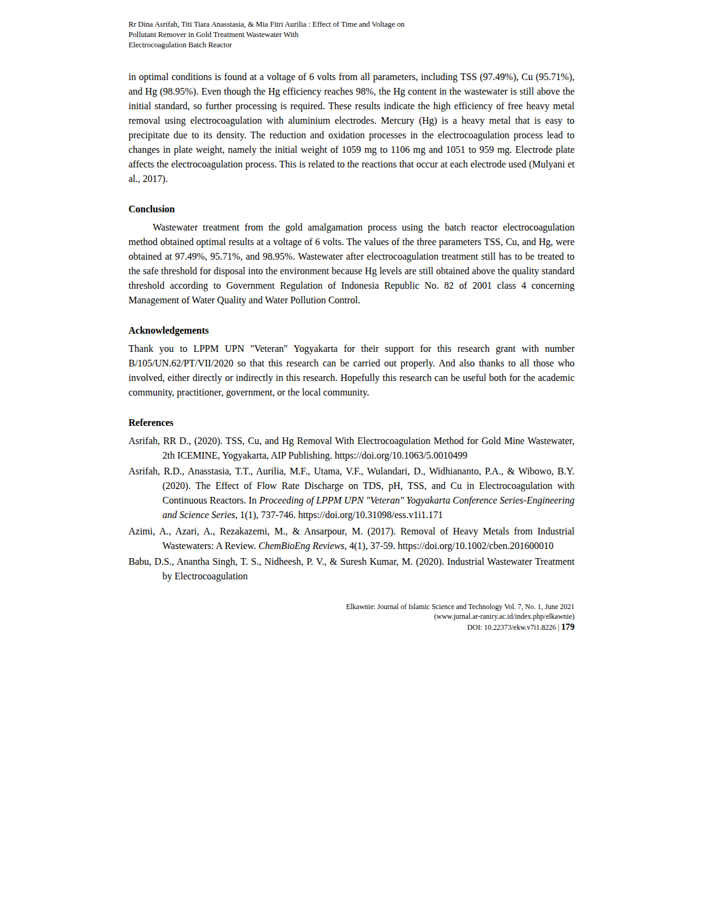Rr Dina Asrifah, Titi Tiara Anasstasia, & Mia Fitri Aurilia : Effect of Time and Voltage on
Pollutant Remover in Gold Treatment Wastewater With
Electrocoagulation Batch Reactor
in optimal conditions is found at a voltage of 6 volts from all parameters, including TSS (97.49%), Cu (95.71%), and Hg (98.95%). Even though the Hg efficiency reaches 98%, the Hg content in the wastewater is still above the initial standard, so further processing is required. These results indicate the high efficiency of free heavy metal removal using electrocoagulation with aluminium electrodes. Mercury (Hg) is a heavy metal that is easy to precipitate due to its density. The reduction and oxidation processes in the electrocoagulation process lead to changes in plate weight, namely the initial weight of 1059 mg to 1106 mg and 1051 to 959 mg. Electrode plate affects the electrocoagulation process. This is related to the reactions that occur at each electrode used (Mulyani et al., 2017).
Conclusion
Wastewater treatment from the gold amalgamation process using the batch reactor electrocoagulation method obtained optimal results at a voltage of 6 volts. The values of the three parameters TSS, Cu, and Hg, were obtained at 97.49%, 95.71%, and 98.95%. Wastewater after electrocoagulation treatment still has to be treated to the safe threshold for disposal into the environment because Hg levels are still obtained above the quality standard threshold according to Government Regulation of Indonesia Republic No. 82 of 2001 class 4 concerning Management of Water Quality and Water Pollution Control.
Acknowledgements
Thank you to LPPM UPN "Veteran" Yogyakarta for their support for this research grant with number B/105/UN.62/PT/VII/2020 so that this research can be carried out properly. And also thanks to all those who involved, either directly or indirectly in this research. Hopefully this research can be useful both for the academic community, practitioner, government, or the local community.
References
Asrifah, RR D., (2020). TSS, Cu, and Hg Removal With Electrocoagulation Method for Gold Mine Wastewater, 2th ICEMINE, Yogyakarta, AIP Publishing. https://doi.org/10.1063/5.0010499
Asrifah, R.D., Anasstasia, T.T., Aurilia, M.F., Utama, V.F., Wulandari, D., Widhiananto, P.A., & Wibowo, B.Y. (2020). The Effect of Flow Rate Discharge on TDS, pH, TSS, and Cu in Electrocoagulation with Continuous Reactors. In Proceeding of LPPM UPN "Veteran" Yogyakarta Conference Series-Engineering and Science Series, 1(1), 737-746. https://doi.org/10.31098/ess.v1i1.171
Azimi, A., Azari, A., Rezakazemi, M., & Ansarpour, M. (2017). Removal of Heavy Metals from Industrial Wastewaters: A Review. ChemBioEng Reviews, 4(1), 37-59. https://doi.org/10.1002/cben.201600010
Babu, D.S., Anantha Singh, T. S., Nidheesh, P. V., & Suresh Kumar, M. (2020). Industrial Wastewater Treatment by Electrocoagulation
Elkawnie: Journal of Islamic Science and Technology Vol. 7, No. 1, June 2021
(www.jurnal.ar-raniry.ac.id/index.php/elkawnie)
DOI: 10.22373/ekw.v7i1.8226 | 179